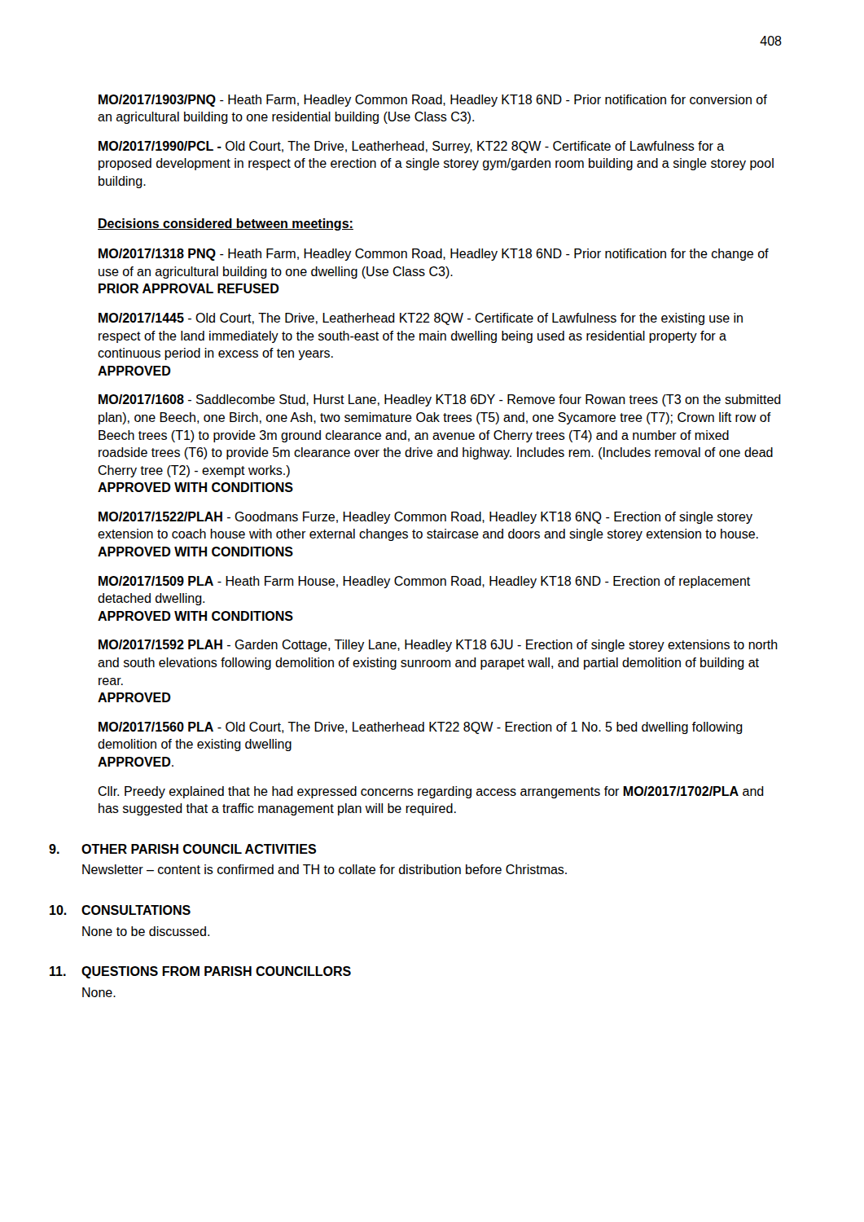408
MO/2017/1903/PNQ - Heath Farm, Headley Common Road, Headley KT18 6ND - Prior notification for conversion of an agricultural building to one residential building (Use Class C3).
MO/2017/1990/PCL - Old Court, The Drive, Leatherhead, Surrey, KT22 8QW - Certificate of Lawfulness for a proposed development in respect of the erection of a single storey gym/garden room building and a single storey pool building.
Decisions considered between meetings:
MO/2017/1318 PNQ - Heath Farm, Headley Common Road, Headley KT18 6ND - Prior notification for the change of use of an agricultural building to one dwelling (Use Class C3).
PRIOR APPROVAL REFUSED
MO/2017/1445 - Old Court, The Drive, Leatherhead KT22 8QW - Certificate of Lawfulness for the existing use in respect of the land immediately to the south-east of the main dwelling being used as residential property for a continuous period in excess of ten years.
APPROVED
MO/2017/1608 - Saddlecombe Stud, Hurst Lane, Headley KT18 6DY - Remove four Rowan trees (T3 on the submitted plan), one Beech, one Birch, one Ash, two semimature Oak trees (T5) and, one Sycamore tree (T7); Crown lift row of Beech trees (T1) to provide 3m ground clearance and, an avenue of Cherry trees (T4) and a number of mixed roadside trees (T6) to provide 5m clearance over the drive and highway. Includes rem. (Includes removal of one dead Cherry tree (T2) - exempt works.)
APPROVED WITH CONDITIONS
MO/2017/1522/PLAH - Goodmans Furze, Headley Common Road, Headley KT18 6NQ - Erection of single storey extension to coach house with other external changes to staircase and doors and single storey extension to house.
APPROVED WITH CONDITIONS
MO/2017/1509 PLA - Heath Farm House, Headley Common Road, Headley KT18 6ND - Erection of replacement detached dwelling.
APPROVED WITH CONDITIONS
MO/2017/1592 PLAH - Garden Cottage, Tilley Lane, Headley KT18 6JU - Erection of single storey extensions to north and south elevations following demolition of existing sunroom and parapet wall, and partial demolition of building at rear.
APPROVED
MO/2017/1560 PLA - Old Court, The Drive, Leatherhead KT22 8QW - Erection of 1 No. 5 bed dwelling following demolition of the existing dwelling
APPROVED.
Cllr. Preedy explained that he had expressed concerns regarding access arrangements for MO/2017/1702/PLA and has suggested that a traffic management plan will be required.
9.
Other Parish Council Activities
Newsletter – content is confirmed and TH to collate for distribution before Christmas.
10.
Consultations
None to be discussed.
11.
Questions from Parish Councillors
None.